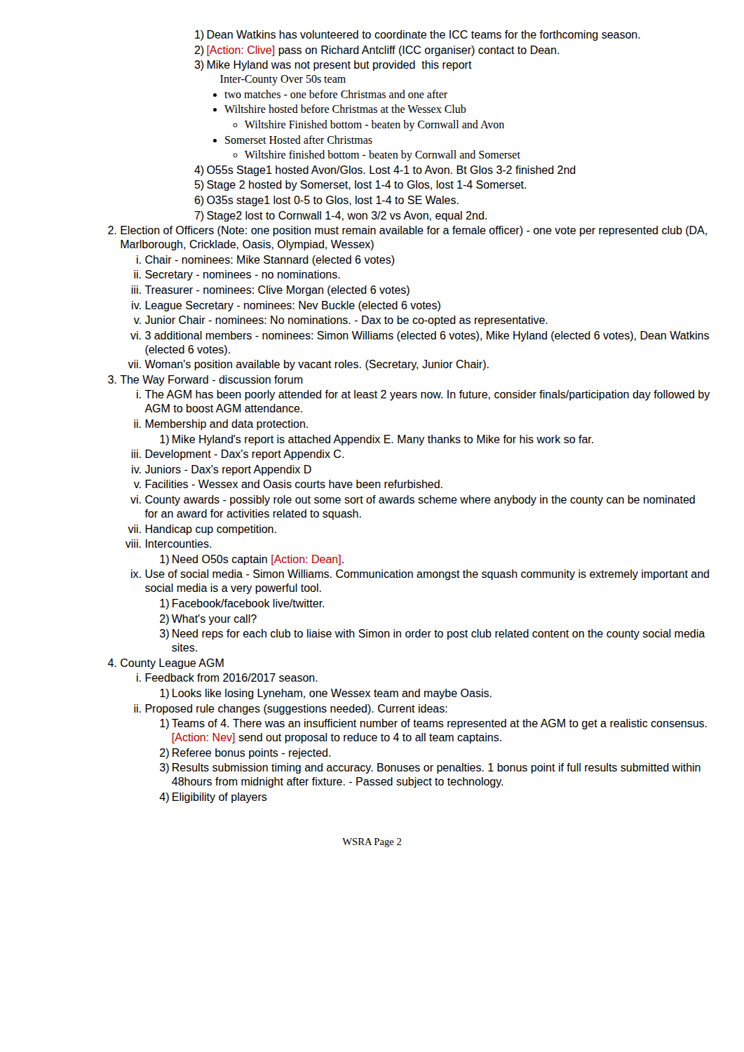Dean Watkins has volunteered to coordinate the ICC teams for the forthcoming season.
[Action: Clive] pass on Richard Antcliff (ICC organiser) contact to Dean.
Mike Hyland was not present but provided this report
Inter-County Over 50s team
two matches - one before Christmas and one after
Wiltshire hosted before Christmas at the Wessex Club
Wiltshire Finished bottom - beaten by Cornwall and Avon
Somerset Hosted after Christmas
Wiltshire finished bottom - beaten by Cornwall and Somerset
O55s Stage1 hosted Avon/Glos. Lost 4-1 to Avon. Bt Glos 3-2 finished 2nd
Stage 2 hosted by Somerset, lost 1-4 to Glos, lost 1-4 Somerset.
O35s stage1 lost 0-5 to Glos, lost 1-4 to SE Wales.
Stage2 lost to Cornwall 1-4, won 3/2 vs Avon, equal 2nd.
Election of Officers (Note: one position must remain available for a female officer) - one vote per represented club (DA, Marlborough, Cricklade, Oasis, Olympiad, Wessex)
Chair - nominees: Mike Stannard (elected 6 votes)
Secretary - nominees - no nominations.
Treasurer - nominees: Clive Morgan (elected 6 votes)
League Secretary - nominees: Nev Buckle (elected 6 votes)
Junior Chair - nominees: No nominations. - Dax to be co-opted as representative.
3 additional members - nominees: Simon Williams (elected 6 votes), Mike Hyland (elected 6 votes), Dean Watkins (elected 6 votes).
Woman's position available by vacant roles. (Secretary, Junior Chair).
The Way Forward - discussion forum
The AGM has been poorly attended for at least 2 years now. In future, consider finals/participation day followed by AGM to boost AGM attendance.
Membership and data protection.
Mike Hyland's report is attached Appendix E. Many thanks to Mike for his work so far.
Development - Dax's report Appendix C.
Juniors - Dax's report Appendix D
Facilities - Wessex and Oasis courts have been refurbished.
County awards - possibly role out some sort of awards scheme where anybody in the county can be nominated for an award for activities related to squash.
Handicap cup competition.
Intercounties.
Need O50s captain [Action: Dean].
Use of social media - Simon Williams. Communication amongst the squash community is extremely important and social media is a very powerful tool.
Facebook/facebook live/twitter.
What's your call?
Need reps for each club to liaise with Simon in order to post club related content on the county social media sites.
County League AGM
Feedback from 2016/2017 season.
Looks like losing Lyneham, one Wessex team and maybe Oasis.
Proposed rule changes (suggestions needed). Current ideas:
Teams of 4. There was an insufficient number of teams represented at the AGM to get a realistic consensus. [Action: Nev] send out proposal to reduce to 4 to all team captains.
Referee bonus points - rejected.
Results submission timing and accuracy. Bonuses or penalties. 1 bonus point if full results submitted within 48hours from midnight after fixture. - Passed subject to technology.
Eligibility of players
WSRA Page 2